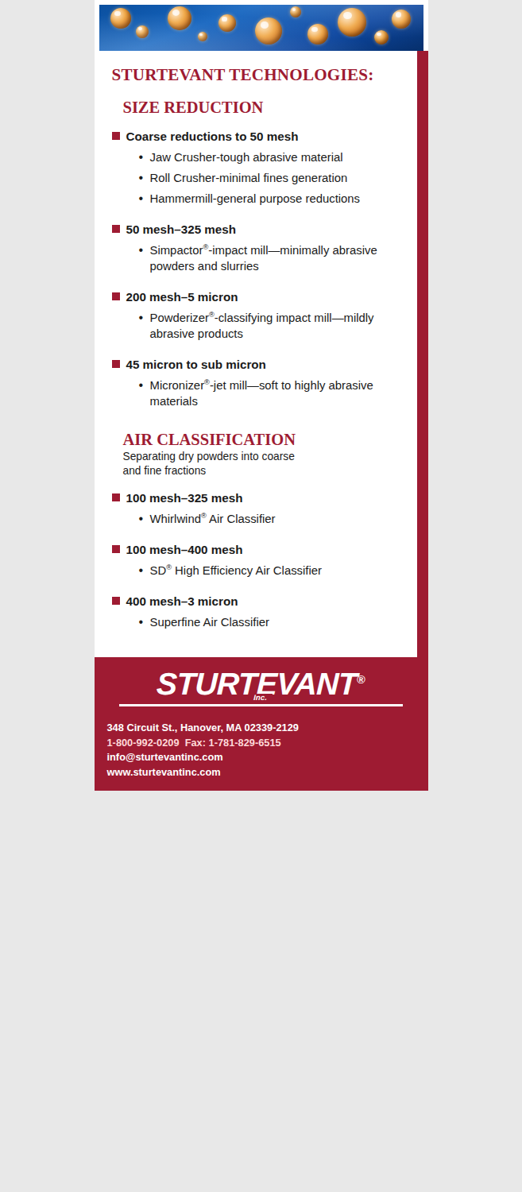STURTEVANT TECHNOLOGIES:
SIZE REDUCTION
Coarse reductions to 50 mesh
Jaw Crusher-tough abrasive material
Roll Crusher-minimal fines generation
Hammermill-general purpose reductions
50 mesh–325 mesh
Simpactor®-impact mill—minimally abrasive powders and slurries
200 mesh–5 micron
Powderizer®-classifying impact mill—mildly abrasive products
45 micron to sub micron
Micronizer®-jet mill—soft to highly abrasive materials
AIR CLASSIFICATION
Separating dry powders into coarse
and fine fractions
100 mesh–325 mesh
Whirlwind® Air Classifier
100 mesh–400 mesh
SD® High Efficiency Air Classifier
400 mesh–3 micron
Superfine Air Classifier
STURTEVANT® Inc.
348 Circuit St., Hanover, MA 02339-2129
1-800-992-0209 Fax: 1-781-829-6515
info@sturtevantinc.com
www.sturtevantinc.com